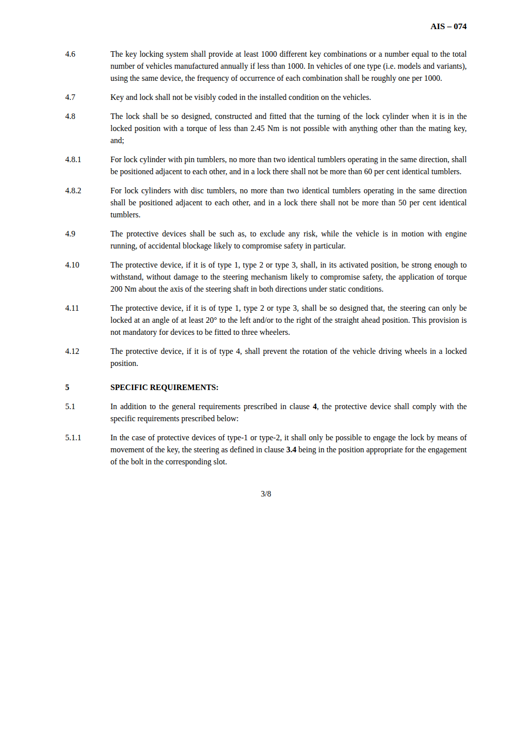AIS – 074
4.6
The key locking system shall provide at least 1000 different key combinations or a number equal to the total number of vehicles manufactured annually if less than 1000. In vehicles of one type (i.e. models and variants), using the same device, the frequency of occurrence of each combination shall be roughly one per 1000.
4.7
Key and lock shall not be visibly coded in the installed condition on the vehicles.
4.8
The lock shall be so designed, constructed and fitted that the turning of the lock cylinder when it is in the locked position with a torque of less than 2.45 Nm is not possible with anything other than the mating key, and;
4.8.1
For lock cylinder with pin tumblers, no more than two identical tumblers operating in the same direction, shall be positioned adjacent to each other, and in a lock there shall not be more than 60 per cent identical tumblers.
4.8.2
For lock cylinders with disc tumblers, no more than two identical tumblers operating in the same direction shall be positioned adjacent to each other, and in a lock there shall not be more than 50 per cent identical tumblers.
4.9
The protective devices shall be such as, to exclude any risk, while the vehicle is in motion with engine running, of accidental blockage likely to compromise safety in particular.
4.10
The protective device, if it is of type 1, type 2 or type 3, shall, in its activated position, be strong enough to withstand, without damage to the steering mechanism likely to compromise safety, the application of torque 200 Nm about the axis of the steering shaft in both directions under static conditions.
4.11
The protective device, if it is of type 1, type 2 or type 3, shall be so designed that, the steering can only be locked at an angle of at least 20° to the left and/or to the right of the straight ahead position. This provision is not mandatory for devices to be fitted to three wheelers.
4.12
The protective device, if it is of type 4, shall prevent the rotation of the vehicle driving wheels in a locked position.
5
SPECIFIC REQUIREMENTS:
5.1
In addition to the general requirements prescribed in clause 4, the protective device shall comply with the specific requirements prescribed below:
5.1.1
In the case of protective devices of type-1 or type-2, it shall only be possible to engage the lock by means of movement of the key, the steering as defined in clause 3.4 being in the position appropriate for the engagement of the bolt in the corresponding slot.
3/8